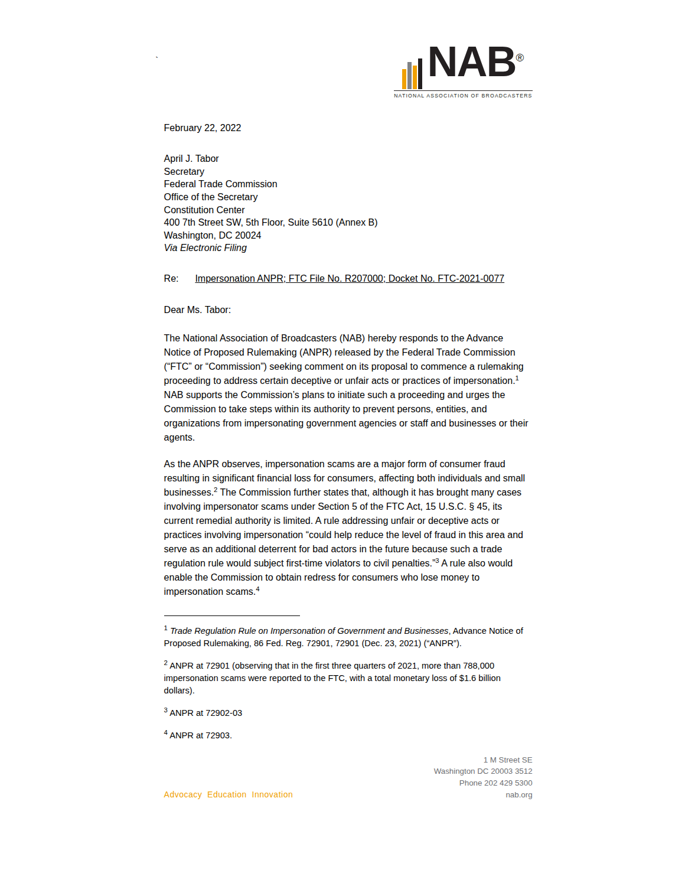`
NAB®
NATIONAL ASSOCIATION OF BROADCASTERS
February 22, 2022
April J. Tabor
Secretary
Federal Trade Commission
Office of the Secretary
Constitution Center
400 7th Street SW, 5th Floor, Suite 5610 (Annex B)
Washington, DC 20024
Via Electronic Filing
Re: Impersonation ANPR; FTC File No. R207000; Docket No. FTC-2021-0077
Dear Ms. Tabor:
The National Association of Broadcasters (NAB) hereby responds to the Advance Notice of Proposed Rulemaking (ANPR) released by the Federal Trade Commission (“FTC” or “Commission”) seeking comment on its proposal to commence a rulemaking proceeding to address certain deceptive or unfair acts or practices of impersonation.1 NAB supports the Commission’s plans to initiate such a proceeding and urges the Commission to take steps within its authority to prevent persons, entities, and organizations from impersonating government agencies or staff and businesses or their agents.
As the ANPR observes, impersonation scams are a major form of consumer fraud resulting in significant financial loss for consumers, affecting both individuals and small businesses.2 The Commission further states that, although it has brought many cases involving impersonator scams under Section 5 of the FTC Act, 15 U.S.C. § 45, its current remedial authority is limited. A rule addressing unfair or deceptive acts or practices involving impersonation “could help reduce the level of fraud in this area and serve as an additional deterrent for bad actors in the future because such a trade regulation rule would subject first-time violators to civil penalties.”3 A rule also would enable the Commission to obtain redress for consumers who lose money to impersonation scams.4
1 Trade Regulation Rule on Impersonation of Government and Businesses, Advance Notice of Proposed Rulemaking, 86 Fed. Reg. 72901, 72901 (Dec. 23, 2021) (“ANPR”).
2 ANPR at 72901 (observing that in the first three quarters of 2021, more than 788,000 impersonation scams were reported to the FTC, with a total monetary loss of $1.6 billion dollars).
3 ANPR at 72902-03
4 ANPR at 72903.
Advocacy Education Innovation
1 M Street SE
Washington DC 20003 3512
Phone 202 429 5300
nab.org